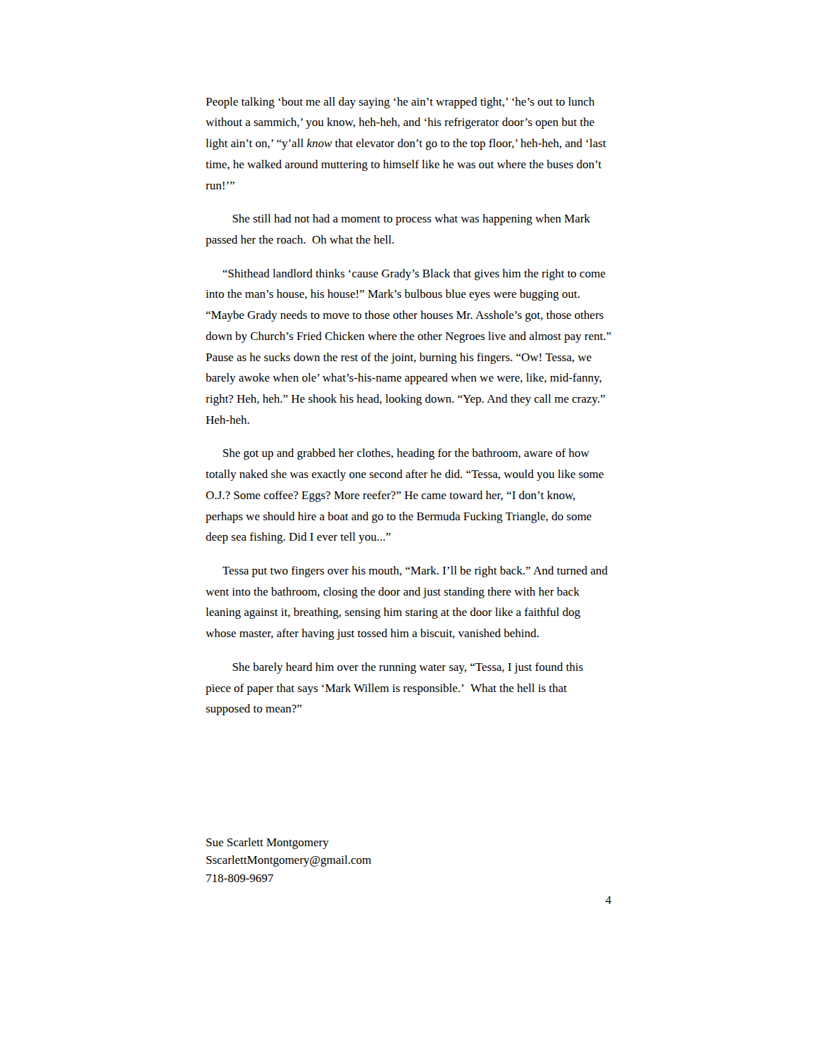People talking ‘bout me all day saying ‘he ain’t wrapped tight,’ ‘he’s out to lunch without a sammich,’ you know, heh-heh, and ‘his refrigerator door’s open but the light ain’t on,’ “y’all know that elevator don’t go to the top floor,’ heh-heh, and ‘last time, he walked around muttering to himself like he was out where the buses don’t run!’”
She still had not had a moment to process what was happening when Mark passed her the roach. Oh what the hell.
“Shithead landlord thinks ‘cause Grady’s Black that gives him the right to come into the man’s house, his house!” Mark’s bulbous blue eyes were bugging out. “Maybe Grady needs to move to those other houses Mr. Asshole’s got, those others down by Church’s Fried Chicken where the other Negroes live and almost pay rent.” Pause as he sucks down the rest of the joint, burning his fingers. “Ow! Tessa, we barely awoke when ole’ what’s-his-name appeared when we were, like, mid-fanny, right? Heh, heh.” He shook his head, looking down. “Yep. And they call me crazy.” Heh-heh.
She got up and grabbed her clothes, heading for the bathroom, aware of how totally naked she was exactly one second after he did. “Tessa, would you like some O.J.? Some coffee? Eggs? More reefer?” He came toward her, “I don’t know, perhaps we should hire a boat and go to the Bermuda Fucking Triangle, do some deep sea fishing. Did I ever tell you...”
Tessa put two fingers over his mouth, “Mark. I’ll be right back.” And turned and went into the bathroom, closing the door and just standing there with her back leaning against it, breathing, sensing him staring at the door like a faithful dog whose master, after having just tossed him a biscuit, vanished behind.
She barely heard him over the running water say, “Tessa, I just found this piece of paper that says ‘Mark Willem is responsible.’ What the hell is that supposed to mean?”
Sue Scarlett Montgomery
SscarlettMontgomery@gmail.com
718-809-9697
4